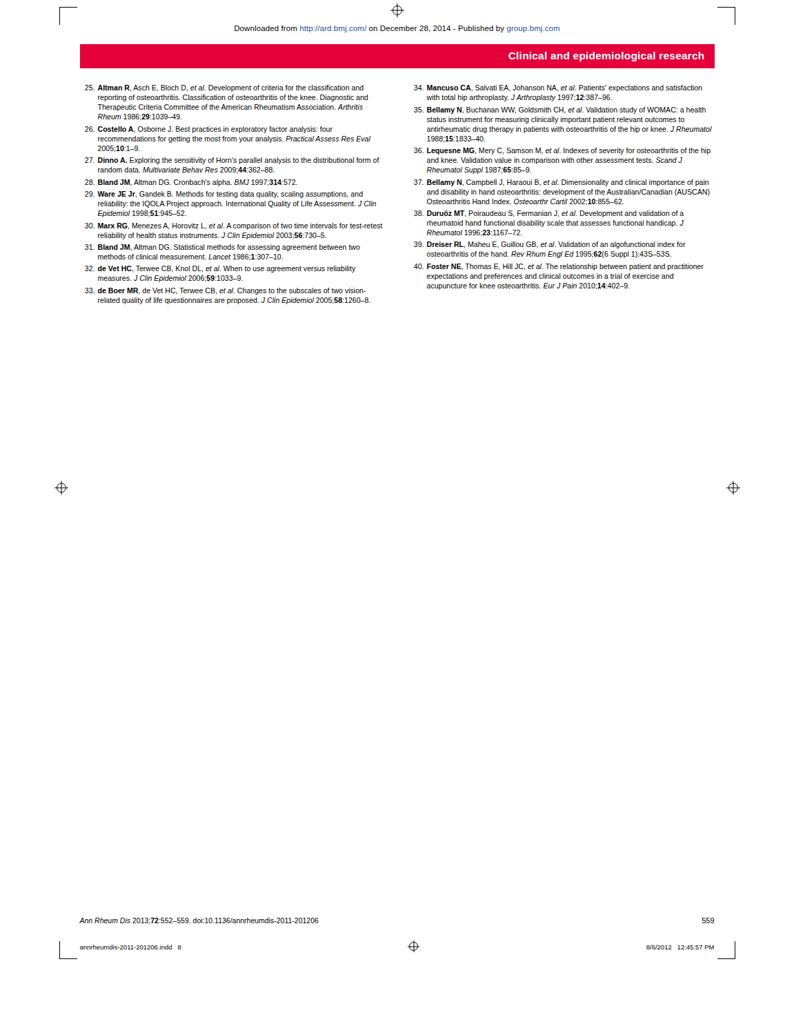Downloaded from http://ard.bmj.com/ on December 28, 2014 - Published by group.bmj.com
Clinical and epidemiological research
25. Altman R, Asch E, Bloch D, et al. Development of criteria for the classification and reporting of osteoarthritis. Classification of osteoarthritis of the knee. Diagnostic and Therapeutic Criteria Committee of the American Rheumatism Association. Arthritis Rheum 1986;29:1039–49.
26. Costello A, Osborne J. Best practices in exploratory factor analysis: four recommendations for getting the most from your analysis. Practical Assess Res Eval 2005;10:1–9.
27. Dinno A. Exploring the sensitivity of Horn's parallel analysis to the distributional form of random data. Multivariate Behav Res 2009;44:362–88.
28. Bland JM, Altman DG. Cronbach's alpha. BMJ 1997;314:572.
29. Ware JE Jr, Gandek B. Methods for testing data quality, scaling assumptions, and reliability: the IQOLA Project approach. International Quality of Life Assessment. J Clin Epidemiol 1998;51:945–52.
30. Marx RG, Menezes A, Horovitz L, et al. A comparison of two time intervals for test-retest reliability of health status instruments. J Clin Epidemiol 2003;56:730–5.
31. Bland JM, Altman DG. Statistical methods for assessing agreement between two methods of clinical measurement. Lancet 1986;1:307–10.
32. de Vet HC, Terwee CB, Knol DL, et al. When to use agreement versus reliability measures. J Clin Epidemiol 2006;59:1033–9.
33. de Boer MR, de Vet HC, Terwee CB, et al. Changes to the subscales of two vision-related quality of life questionnaires are proposed. J Clin Epidemiol 2005;58:1260–8.
34. Mancuso CA, Salvati EA, Johanson NA, et al. Patients' expectations and satisfaction with total hip arthroplasty. J Arthroplasty 1997;12:387–96.
35. Bellamy N, Buchanan WW, Goldsmith CH, et al. Validation study of WOMAC: a health status instrument for measuring clinically important patient relevant outcomes to antirheumatic drug therapy in patients with osteoarthritis of the hip or knee. J Rheumatol 1988;15:1833–40.
36. Lequesne MG, Mery C, Samson M, et al. Indexes of severity for osteoarthritis of the hip and knee. Validation value in comparison with other assessment tests. Scand J Rheumatol Suppl 1987;65:85–9.
37. Bellamy N, Campbell J, Haraoui B, et al. Dimensionality and clinical importance of pain and disability in hand osteoarthritis: development of the Australian/Canadian (AUSCAN) Osteoarthritis Hand Index. Osteoarthr Cartil 2002;10:855–62.
38. Duruöz MT, Poiraudeau S, Fermanian J, et al. Development and validation of a rheumatoid hand functional disability scale that assesses functional handicap. J Rheumatol 1996;23:1167–72.
39. Dreiser RL, Maheu E, Guillou GB, et al. Validation of an algofunctional index for osteoarthritis of the hand. Rev Rhum Engl Ed 1995;62(6 Suppl 1):43S–53S.
40. Foster NE, Thomas E, Hill JC, et al. The relationship between patient and practitioner expectations and preferences and clinical outcomes in a trial of exercise and acupuncture for knee osteoarthritis. Eur J Pain 2010;14:402–9.
Ann Rheum Dis 2013;72:552–559. doi:10.1136/annrheumdis-2011-201206
559
annrheumdis-2011-201206.indd 8
8/6/2012 12:45:57 PM